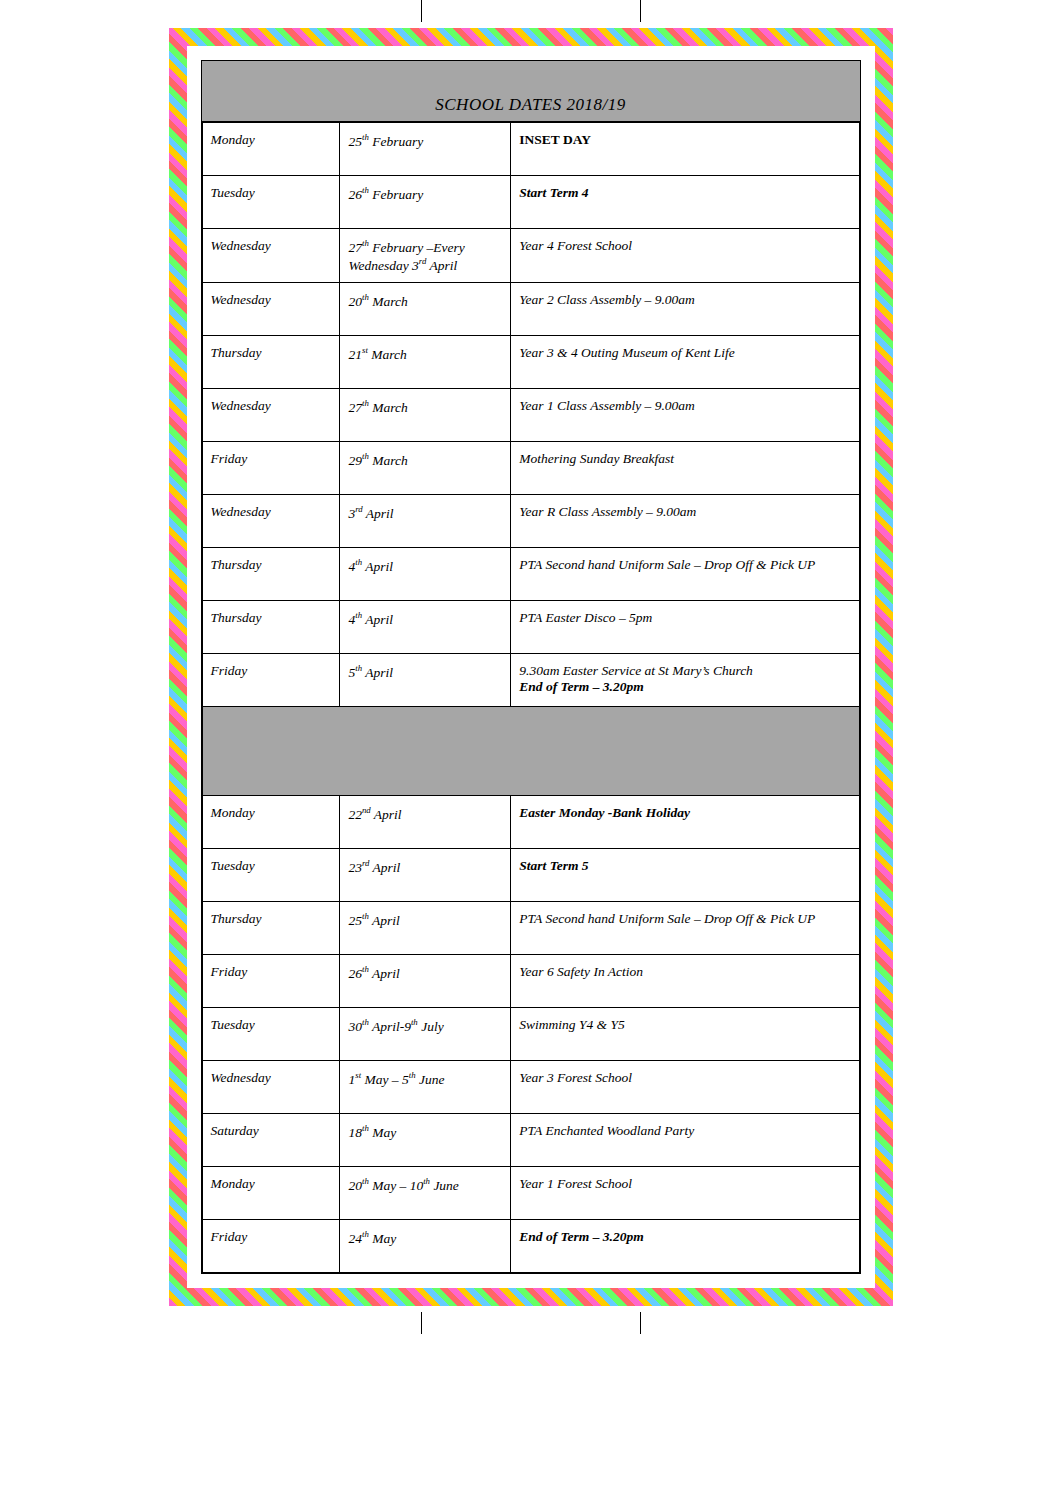SCHOOL DATES 2018/19
| Monday | 25 th February | INSET DAY |
| Tuesday | 26 th February | Start Term 4 |
| Wednesday | 27 th February –Every Wednesday 3 rd April | Year 4 Forest School |
| Wednesday | 20 th March | Year 2 Class Assembly – 9.00am |
| Thursday | 21 st March | Year 3 & 4 Outing Museum of Kent Life |
| Wednesday | 27 th March | Year 1 Class Assembly – 9.00am |
| Friday | 29 th March | Mothering Sunday Breakfast |
| Wednesday | 3 rd April | Year R Class Assembly – 9.00am |
| Thursday | 4 th April | PTA Second hand Uniform Sale – Drop Off & Pick UP |
| Thursday | 4 th April | PTA Easter Disco – 5pm |
| Friday | 5 th April | 9.30am Easter Service at St Mary’s Church End of Term – 3.20pm |
| Monday | 22 nd April | Easter Monday -Bank Holiday |
| Tuesday | 23 rd April | Start Term 5 |
| Thursday | 25 th April | PTA Second hand Uniform Sale – Drop Off & Pick UP |
| Friday | 26 th April | Year 6 Safety In Action |
| Tuesday | 30 th April-9 th July | Swimming Y4 & Y5 |
| Wednesday | 1 st May – 5 th June | Year 3 Forest School |
| Saturday | 18 th May | PTA Enchanted Woodland Party |
| Monday | 20 th May – 10 th June | Year 1 Forest School |
| Friday | 24 th May | End of Term – 3.20pm |